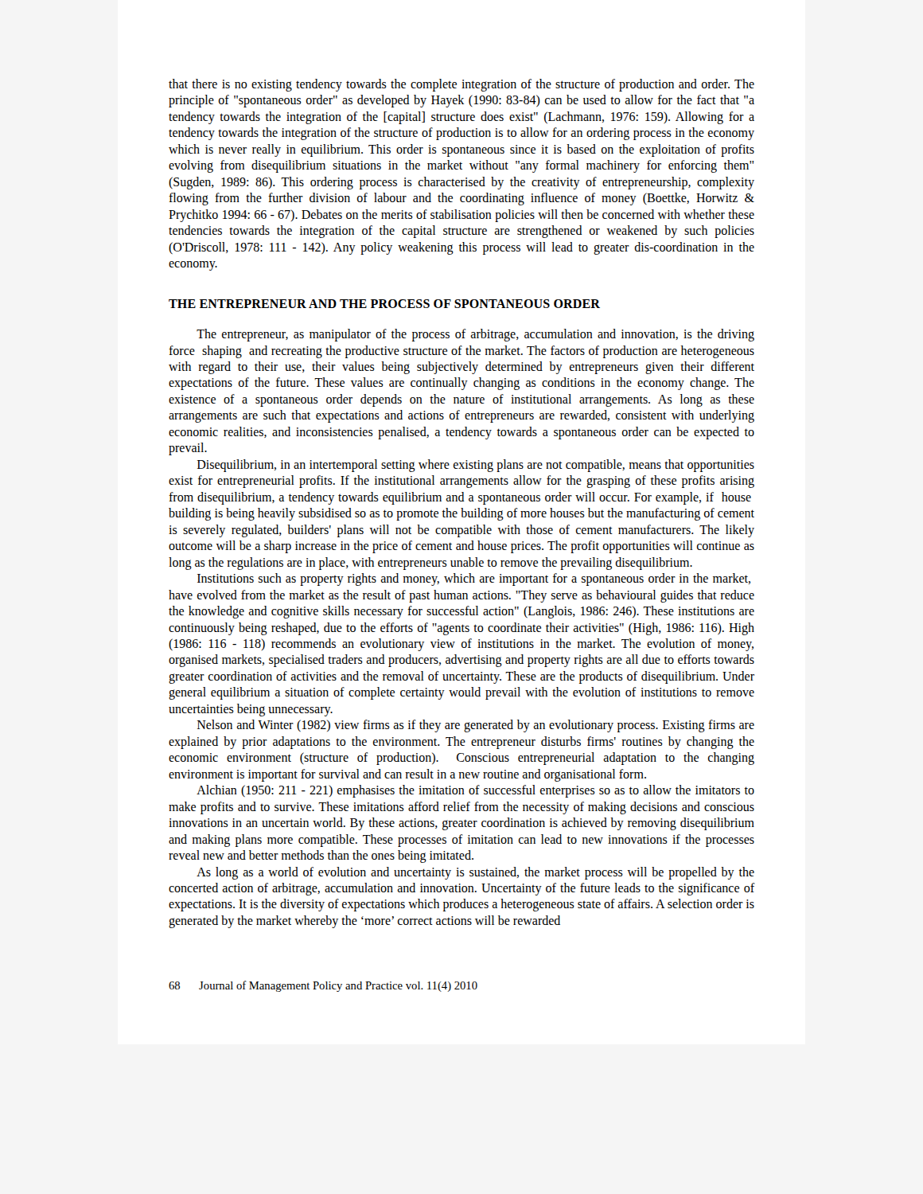that there is no existing tendency towards the complete integration of the structure of production and order. The principle of "spontaneous order" as developed by Hayek (1990: 83-84) can be used to allow for the fact that "a tendency towards the integration of the [capital] structure does exist" (Lachmann, 1976: 159). Allowing for a tendency towards the integration of the structure of production is to allow for an ordering process in the economy which is never really in equilibrium. This order is spontaneous since it is based on the exploitation of profits evolving from disequilibrium situations in the market without "any formal machinery for enforcing them" (Sugden, 1989: 86). This ordering process is characterised by the creativity of entrepreneurship, complexity flowing from the further division of labour and the coordinating influence of money (Boettke, Horwitz & Prychitko 1994: 66 - 67). Debates on the merits of stabilisation policies will then be concerned with whether these tendencies towards the integration of the capital structure are strengthened or weakened by such policies (O'Driscoll, 1978: 111 - 142). Any policy weakening this process will lead to greater dis-coordination in the economy.
The Entrepreneur and the Process of Spontaneous Order
The entrepreneur, as manipulator of the process of arbitrage, accumulation and innovation, is the driving force shaping and recreating the productive structure of the market. The factors of production are heterogeneous with regard to their use, their values being subjectively determined by entrepreneurs given their different expectations of the future. These values are continually changing as conditions in the economy change. The existence of a spontaneous order depends on the nature of institutional arrangements. As long as these arrangements are such that expectations and actions of entrepreneurs are rewarded, consistent with underlying economic realities, and inconsistencies penalised, a tendency towards a spontaneous order can be expected to prevail.
Disequilibrium, in an intertemporal setting where existing plans are not compatible, means that opportunities exist for entrepreneurial profits. If the institutional arrangements allow for the grasping of these profits arising from disequilibrium, a tendency towards equilibrium and a spontaneous order will occur. For example, if house building is being heavily subsidised so as to promote the building of more houses but the manufacturing of cement is severely regulated, builders' plans will not be compatible with those of cement manufacturers. The likely outcome will be a sharp increase in the price of cement and house prices. The profit opportunities will continue as long as the regulations are in place, with entrepreneurs unable to remove the prevailing disequilibrium.
Institutions such as property rights and money, which are important for a spontaneous order in the market, have evolved from the market as the result of past human actions. "They serve as behavioural guides that reduce the knowledge and cognitive skills necessary for successful action" (Langlois, 1986: 246). These institutions are continuously being reshaped, due to the efforts of "agents to coordinate their activities" (High, 1986: 116). High (1986: 116 - 118) recommends an evolutionary view of institutions in the market. The evolution of money, organised markets, specialised traders and producers, advertising and property rights are all due to efforts towards greater coordination of activities and the removal of uncertainty. These are the products of disequilibrium. Under general equilibrium a situation of complete certainty would prevail with the evolution of institutions to remove uncertainties being unnecessary.
Nelson and Winter (1982) view firms as if they are generated by an evolutionary process. Existing firms are explained by prior adaptations to the environment. The entrepreneur disturbs firms' routines by changing the economic environment (structure of production). Conscious entrepreneurial adaptation to the changing environment is important for survival and can result in a new routine and organisational form.
Alchian (1950: 211 - 221) emphasises the imitation of successful enterprises so as to allow the imitators to make profits and to survive. These imitations afford relief from the necessity of making decisions and conscious innovations in an uncertain world. By these actions, greater coordination is achieved by removing disequilibrium and making plans more compatible. These processes of imitation can lead to new innovations if the processes reveal new and better methods than the ones being imitated.
As long as a world of evolution and uncertainty is sustained, the market process will be propelled by the concerted action of arbitrage, accumulation and innovation. Uncertainty of the future leads to the significance of expectations. It is the diversity of expectations which produces a heterogeneous state of affairs. A selection order is generated by the market whereby the ‘more’ correct actions will be rewarded
68 Journal of Management Policy and Practice vol. 11(4) 2010